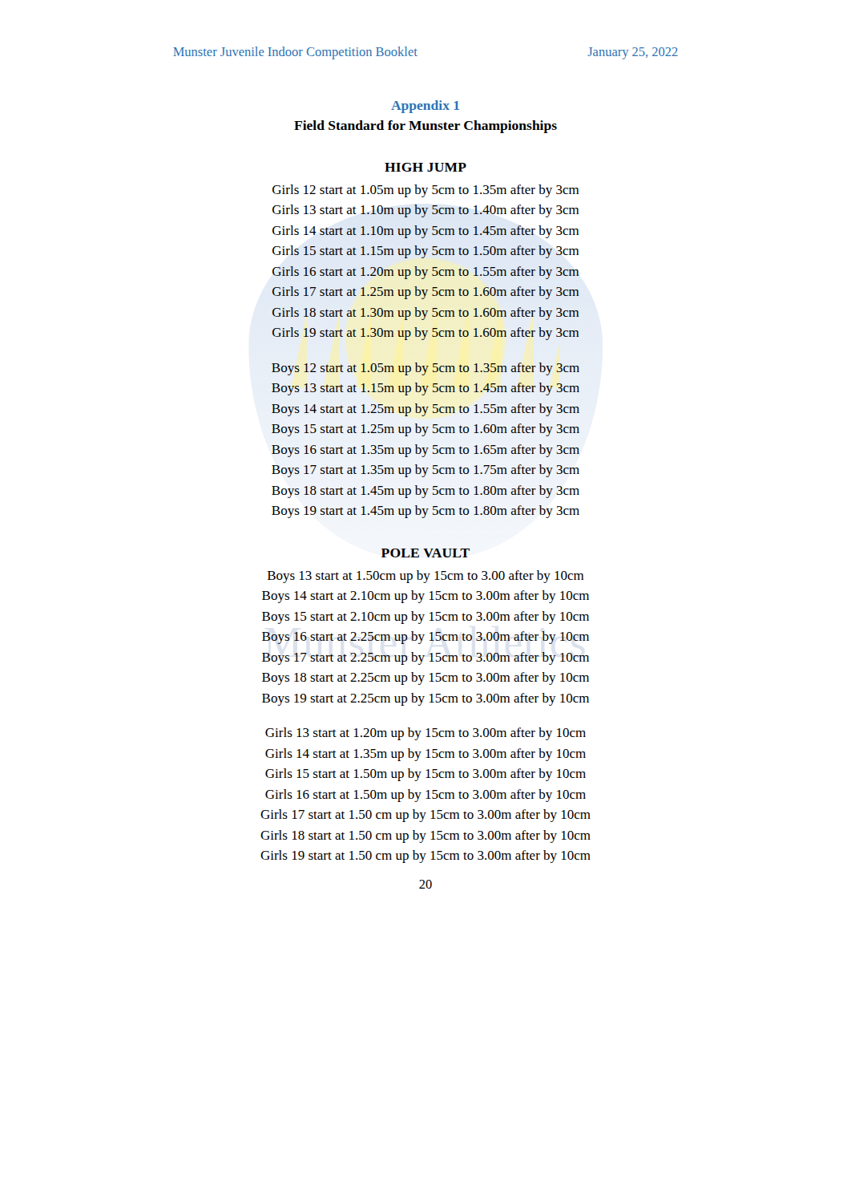Munster Athletics
Munster Juvenile Indoor Competition Booklet
January 25, 2022
Appendix 1
Field Standard for Munster Championships
HIGH JUMP
Girls 12 start at 1.05m up by 5cm to 1.35m after by 3cm
Girls 13 start at 1.10m up by 5cm to 1.40m after by 3cm
Girls 14 start at 1.10m up by 5cm to 1.45m after by 3cm
Girls 15 start at 1.15m up by 5cm to 1.50m after by 3cm
Girls 16 start at 1.20m up by 5cm to 1.55m after by 3cm
Girls 17 start at 1.25m up by 5cm to 1.60m after by 3cm
Girls 18 start at 1.30m up by 5cm to 1.60m after by 3cm
Girls 19 start at 1.30m up by 5cm to 1.60m after by 3cm
Boys 12 start at 1.05m up by 5cm to 1.35m after by 3cm
Boys 13 start at 1.15m up by 5cm to 1.45m after by 3cm
Boys 14 start at 1.25m up by 5cm to 1.55m after by 3cm
Boys 15 start at 1.25m up by 5cm to 1.60m after by 3cm
Boys 16 start at 1.35m up by 5cm to 1.65m after by 3cm
Boys 17 start at 1.35m up by 5cm to 1.75m after by 3cm
Boys 18 start at 1.45m up by 5cm to 1.80m after by 3cm
Boys 19 start at 1.45m up by 5cm to 1.80m after by 3cm
POLE VAULT
Boys 13 start at 1.50cm up by 15cm to 3.00 after by 10cm
Boys 14 start at 2.10cm up by 15cm to 3.00m after by 10cm
Boys 15 start at 2.10cm up by 15cm to 3.00m after by 10cm
Boys 16 start at 2.25cm up by 15cm to 3.00m after by 10cm
Boys 17 start at 2.25cm up by 15cm to 3.00m after by 10cm
Boys 18 start at 2.25cm up by 15cm to 3.00m after by 10cm
Boys 19 start at 2.25cm up by 15cm to 3.00m after by 10cm
Girls 13 start at 1.20m up by 15cm to 3.00m after by 10cm
Girls 14 start at 1.35m up by 15cm to 3.00m after by 10cm
Girls 15 start at 1.50m up by 15cm to 3.00m after by 10cm
Girls 16 start at 1.50m up by 15cm to 3.00m after by 10cm
Girls 17 start at 1.50 cm up by 15cm to 3.00m after by 10cm
Girls 18 start at 1.50 cm up by 15cm to 3.00m after by 10cm
Girls 19 start at 1.50 cm up by 15cm to 3.00m after by 10cm
20